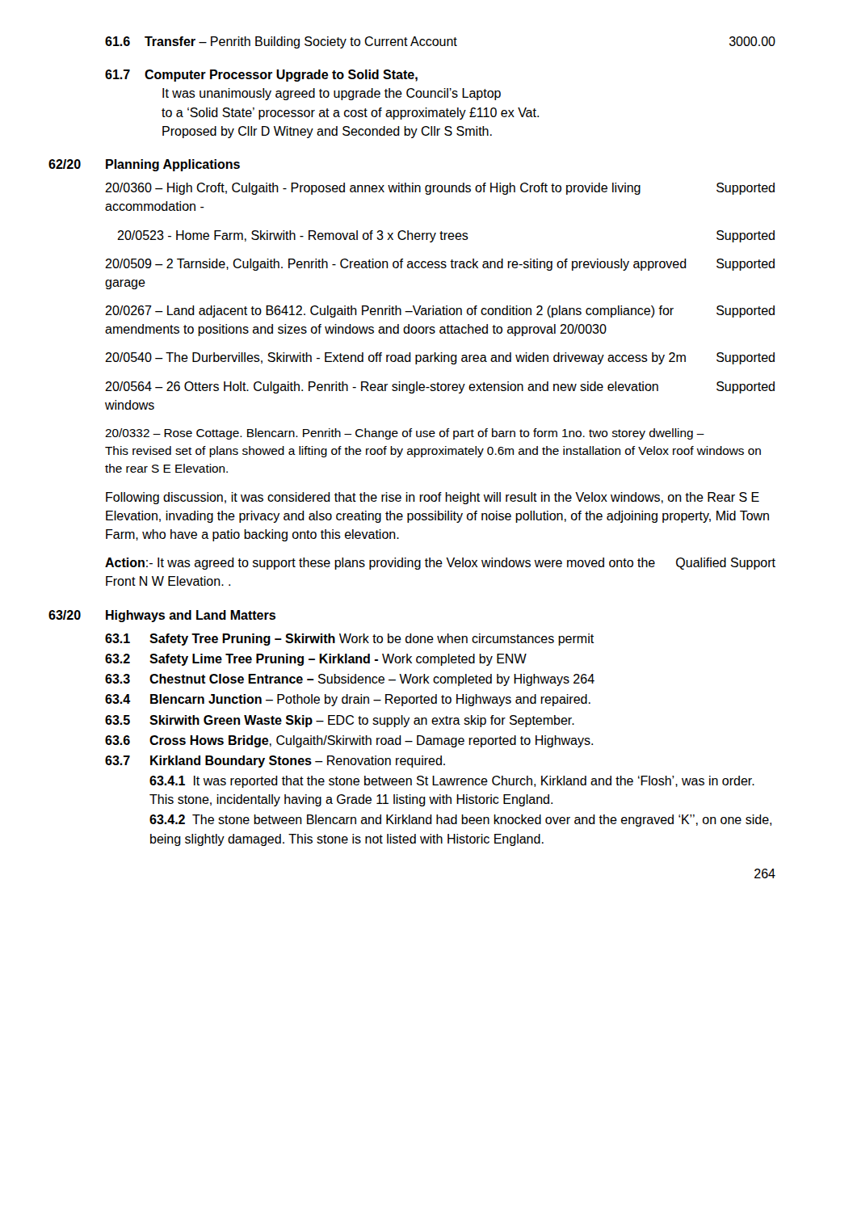61.6 Transfer – Penrith Building Society to Current Account
3000.00
61.7 Computer Processor Upgrade to Solid State,
It was unanimously agreed to upgrade the Council’s Laptop
to a ‘Solid State’ processor at a cost of approximately £110 ex Vat.
Proposed by Cllr D Witney and Seconded by Cllr S Smith.
62/20
Planning Applications
20/0360 – High Croft, Culgaith - Proposed annex within grounds of High Croft to provide living accommodation -
Supported
20/0523 - Home Farm, Skirwith - Removal of 3 x Cherry trees
Supported
20/0509 – 2 Tarnside, Culgaith. Penrith - Creation of access track and re-siting of previously approved garage
Supported
20/0267 – Land adjacent to B6412. Culgaith Penrith –Variation of condition 2 (plans compliance) for amendments to positions and sizes of windows and doors attached to approval 20/0030
Supported
20/0540 – The Durbervilles, Skirwith - Extend off road parking area and widen driveway access by 2m
Supported
20/0564 – 26 Otters Holt. Culgaith. Penrith - Rear single-storey extension and new side elevation windows
Supported
20/0332 – Rose Cottage. Blencarn. Penrith – Change of use of part of barn to form 1no. two storey dwelling –
This revised set of plans showed a lifting of the roof by approximately 0.6m and the installation of Velox roof windows on the rear S E Elevation.
Following discussion, it was considered that the rise in roof height will result in the Velox windows, on the Rear S E Elevation, invading the privacy and also creating the possibility of noise pollution, of the adjoining property, Mid Town Farm, who have a patio backing onto this elevation.
Action:- It was agreed to support these plans providing the Velox windows were moved onto the Front N W Elevation. .
Qualified Support
63/20
Highways and Land Matters
63.1
Safety Tree Pruning – Skirwith Work to be done when circumstances permit
63.2
Safety Lime Tree Pruning – Kirkland - Work completed by ENW
63.3
Chestnut Close Entrance – Subsidence – Work completed by Highways 264
63.4
Blencarn Junction – Pothole by drain – Reported to Highways and repaired.
63.5
Skirwith Green Waste Skip – EDC to supply an extra skip for September.
63.6
Cross Hows Bridge, Culgaith/Skirwith road – Damage reported to Highways.
63.7
Kirkland Boundary Stones – Renovation required.
63.4.1 It was reported that the stone between St Lawrence Church, Kirkland and the ‘Flosh’, was in order. This stone, incidentally having a Grade 11 listing with Historic England.
63.4.2 The stone between Blencarn and Kirkland had been knocked over and the engraved ‘K’’, on one side, being slightly damaged. This stone is not listed with Historic England.
264